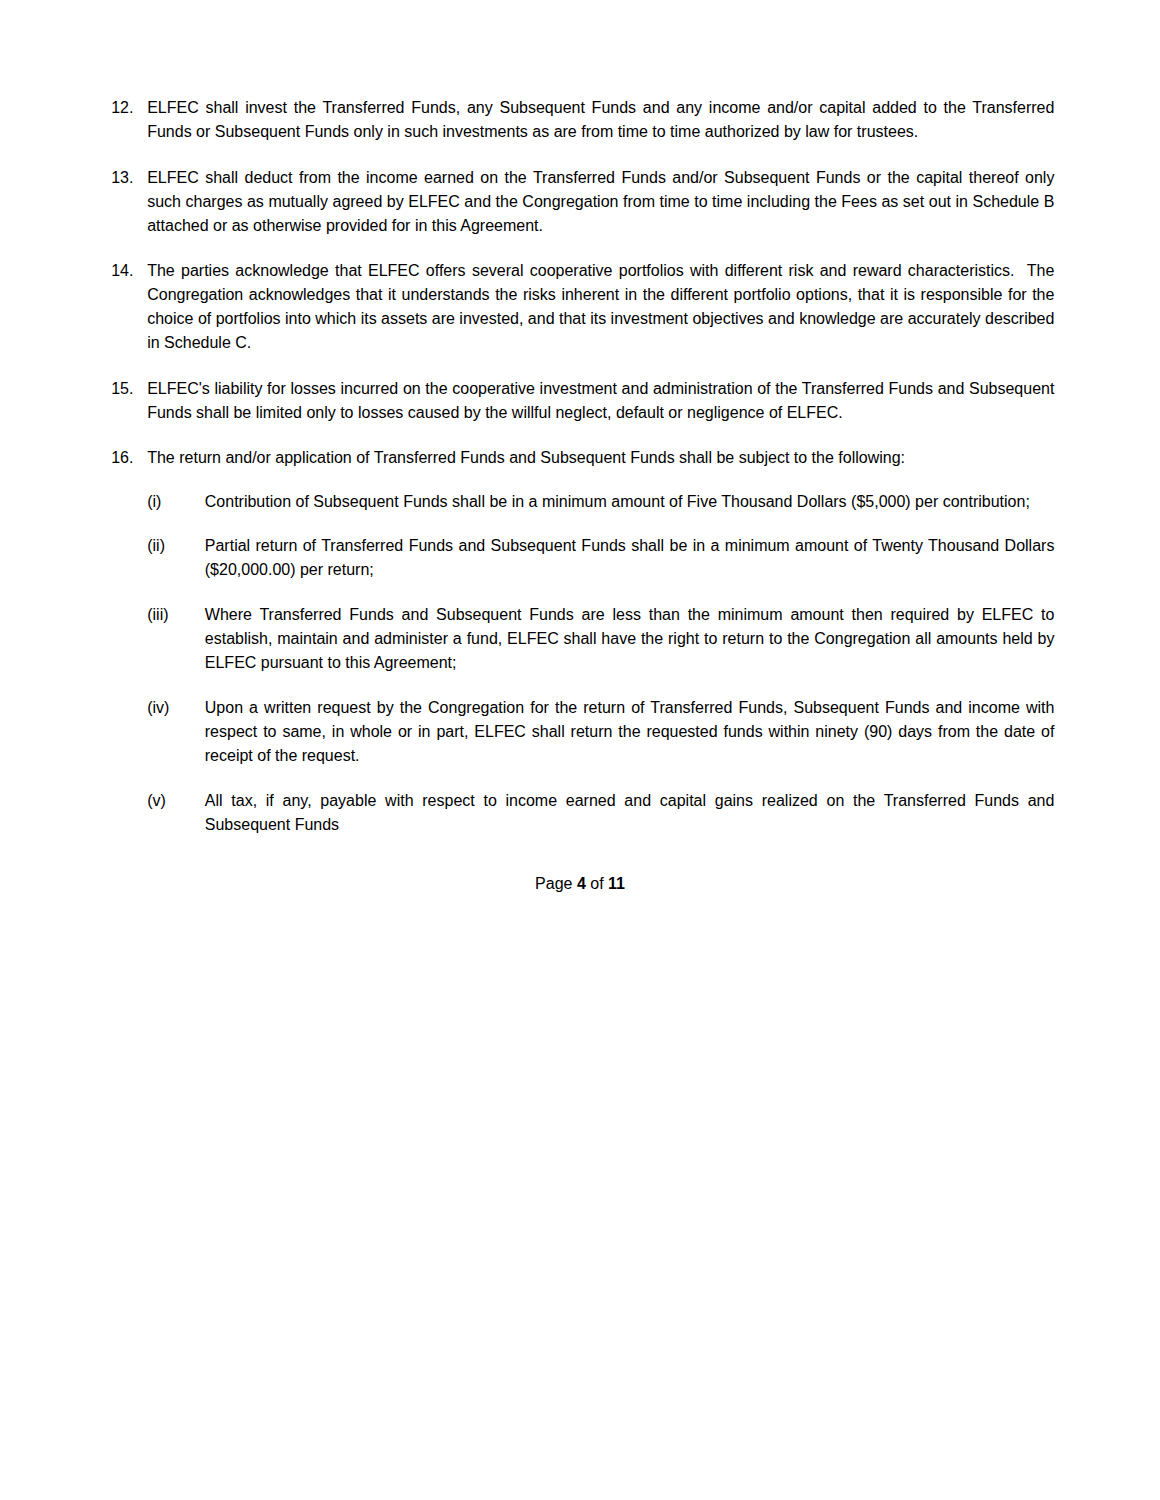ELFEC shall invest the Transferred Funds, any Subsequent Funds and any income and/or capital added to the Transferred Funds or Subsequent Funds only in such investments as are from time to time authorized by law for trustees.
ELFEC shall deduct from the income earned on the Transferred Funds and/or Subsequent Funds or the capital thereof only such charges as mutually agreed by ELFEC and the Congregation from time to time including the Fees as set out in Schedule B attached or as otherwise provided for in this Agreement.
The parties acknowledge that ELFEC offers several cooperative portfolios with different risk and reward characteristics. The Congregation acknowledges that it understands the risks inherent in the different portfolio options, that it is responsible for the choice of portfolios into which its assets are invested, and that its investment objectives and knowledge are accurately described in Schedule C.
ELFEC's liability for losses incurred on the cooperative investment and administration of the Transferred Funds and Subsequent Funds shall be limited only to losses caused by the willful neglect, default or negligence of ELFEC.
The return and/or application of Transferred Funds and Subsequent Funds shall be subject to the following:
(i) Contribution of Subsequent Funds shall be in a minimum amount of Five Thousand Dollars ($5,000) per contribution;
(ii) Partial return of Transferred Funds and Subsequent Funds shall be in a minimum amount of Twenty Thousand Dollars ($20,000.00) per return;
(iii) Where Transferred Funds and Subsequent Funds are less than the minimum amount then required by ELFEC to establish, maintain and administer a fund, ELFEC shall have the right to return to the Congregation all amounts held by ELFEC pursuant to this Agreement;
(iv) Upon a written request by the Congregation for the return of Transferred Funds, Subsequent Funds and income with respect to same, in whole or in part, ELFEC shall return the requested funds within ninety (90) days from the date of receipt of the request.
(v) All tax, if any, payable with respect to income earned and capital gains realized on the Transferred Funds and Subsequent Funds
Page 4 of 11